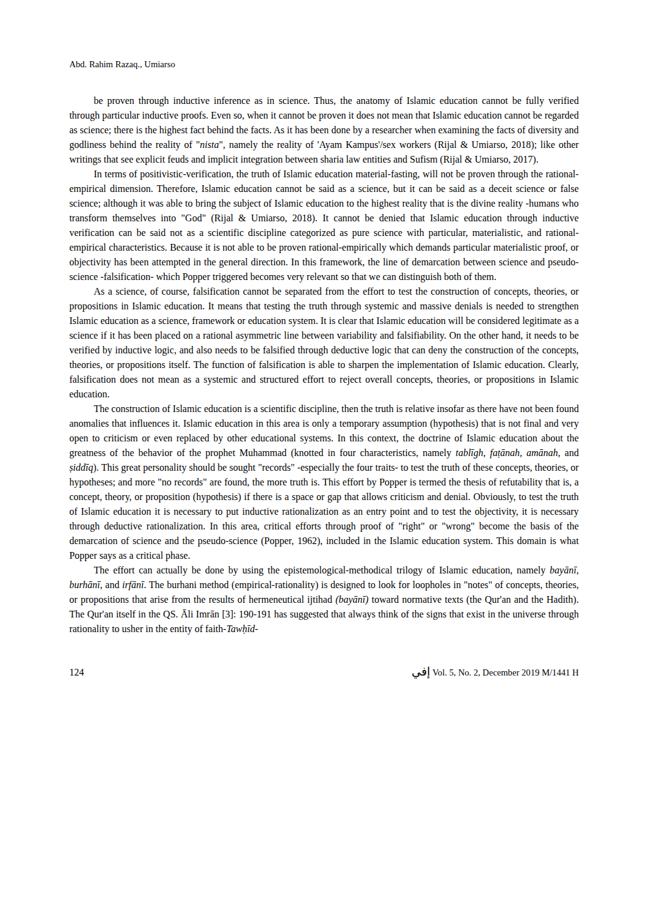Abd. Rahim Razaq., Umiarso
be proven through inductive inference as in science. Thus, the anatomy of Islamic education cannot be fully verified through particular inductive proofs. Even so, when it cannot be proven it does not mean that Islamic education cannot be regarded as science; there is the highest fact behind the facts. As it has been done by a researcher when examining the facts of diversity and godliness behind the reality of "nista", namely the reality of 'Ayam Kampus'/sex workers (Rijal & Umiarso, 2018); like other writings that see explicit feuds and implicit integration between sharia law entities and Sufism (Rijal & Umiarso, 2017).
In terms of positivistic-verification, the truth of Islamic education material-fasting, will not be proven through the rational-empirical dimension. Therefore, Islamic education cannot be said as a science, but it can be said as a deceit science or false science; although it was able to bring the subject of Islamic education to the highest reality that is the divine reality -humans who transform themselves into "God" (Rijal & Umiarso, 2018). It cannot be denied that Islamic education through inductive verification can be said not as a scientific discipline categorized as pure science with particular, materialistic, and rational-empirical characteristics. Because it is not able to be proven rational-empirically which demands particular materialistic proof, or objectivity has been attempted in the general direction. In this framework, the line of demarcation between science and pseudo-science -falsification- which Popper triggered becomes very relevant so that we can distinguish both of them.
As a science, of course, falsification cannot be separated from the effort to test the construction of concepts, theories, or propositions in Islamic education. It means that testing the truth through systemic and massive denials is needed to strengthen Islamic education as a science, framework or education system. It is clear that Islamic education will be considered legitimate as a science if it has been placed on a rational asymmetric line between variability and falsifiability. On the other hand, it needs to be verified by inductive logic, and also needs to be falsified through deductive logic that can deny the construction of the concepts, theories, or propositions itself. The function of falsification is able to sharpen the implementation of Islamic education. Clearly, falsification does not mean as a systemic and structured effort to reject overall concepts, theories, or propositions in Islamic education.
The construction of Islamic education is a scientific discipline, then the truth is relative insofar as there have not been found anomalies that influences it. Islamic education in this area is only a temporary assumption (hypothesis) that is not final and very open to criticism or even replaced by other educational systems. In this context, the doctrine of Islamic education about the greatness of the behavior of the prophet Muhammad (knotted in four characteristics, namely tablīgh, faṭānah, amānah, and ṣiddīq). This great personality should be sought "records" -especially the four traits- to test the truth of these concepts, theories, or hypotheses; and more "no records" are found, the more truth is. This effort by Popper is termed the thesis of refutability that is, a concept, theory, or proposition (hypothesis) if there is a space or gap that allows criticism and denial. Obviously, to test the truth of Islamic education it is necessary to put inductive rationalization as an entry point and to test the objectivity, it is necessary through deductive rationalization. In this area, critical efforts through proof of "right" or "wrong" become the basis of the demarcation of science and the pseudo-science (Popper, 1962), included in the Islamic education system. This domain is what Popper says as a critical phase.
The effort can actually be done by using the epistemological-methodical trilogy of Islamic education, namely bayānī, burhānī, and irfānī. The burhani method (empirical-rationality) is designed to look for loopholes in "notes" of concepts, theories, or propositions that arise from the results of hermeneutical ijtihad (bayānī) toward normative texts (the Qur'an and the Hadith). The Qur'an itself in the QS. Āli Imrān [3]: 190-191 has suggested that always think of the signs that exist in the universe through rationality to usher in the entity of faith-Tawḥīd-
124 إفي Vol. 5, No. 2, December 2019 M/1441 H